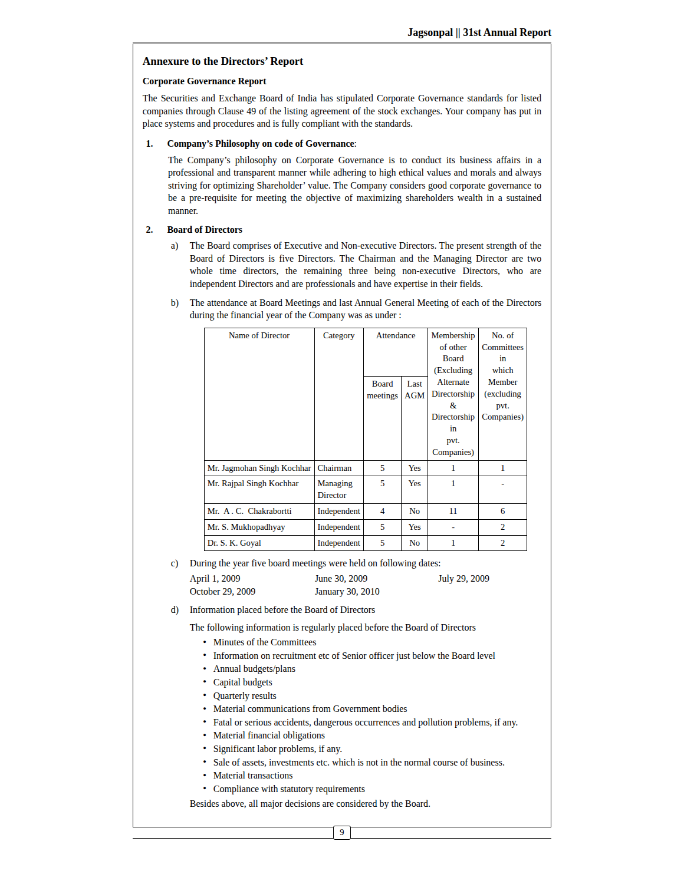Jagsonpal || 31st Annual Report
Annexure to the Directors’ Report
Corporate Governance Report
The Securities and Exchange Board of India has stipulated Corporate Governance standards for listed companies through Clause 49 of the listing agreement of the stock exchanges. Your company has put in place systems and procedures and is fully compliant with the standards.
Company’s Philosophy on code of Governance:
The Company’s philosophy on Corporate Governance is to conduct its business affairs in a professional and transparent manner while adhering to high ethical values and morals and always striving for optimizing Shareholder’ value. The Company considers good corporate governance to be a pre-requisite for meeting the objective of maximizing shareholders wealth in a sustained manner.
Board of Directors
The Board comprises of Executive and Non-executive Directors. The present strength of the Board of Directors is five Directors. The Chairman and the Managing Director are two whole time directors, the remaining three being non-executive Directors, who are independent Directors and are professionals and have expertise in their fields.
The attendance at Board Meetings and last Annual General Meeting of each of the Directors during the financial year of the Company was as under :
| Name of Director | Category | Attendance | Membership of other Board (Excluding Alternate Directorship & Directorship in pvt. Companies) | No. of Committees in which Member (excluding pvt. Companies) |
| --- | --- | --- | --- | --- |
| Board meetings | Last AGM |
| Mr. Jagmohan Singh Kochhar | Chairman | 5 | Yes | 1 | 1 |
| Mr. Rajpal Singh Kochhar | Managing Director | 5 | Yes | 1 | - |
| Mr. A . C. Chakrabortti | Independent | 4 | No | 11 | 6 |
| Mr. S. Mukhopadhyay | Independent | 5 | Yes | - | 2 |
| Dr. S. K. Goyal | Independent | 5 | No | 1 | 2 |
During the year five board meetings were held on following dates:
| April 1, 2009 | June 30, 2009 | July 29, 2009 |
| October 29, 2009 | January 30, 2010 | |
Information placed before the Board of Directors
The following information is regularly placed before the Board of Directors
Minutes of the Committees
Information on recruitment etc of Senior officer just below the Board level
Annual budgets/plans
Capital budgets
Quarterly results
Material communications from Government bodies
Fatal or serious accidents, dangerous occurrences and pollution problems, if any.
Material financial obligations
Significant labor problems, if any.
Sale of assets, investments etc. which is not in the normal course of business.
Material transactions
Compliance with statutory requirements
Besides above, all major decisions are considered by the Board.
9